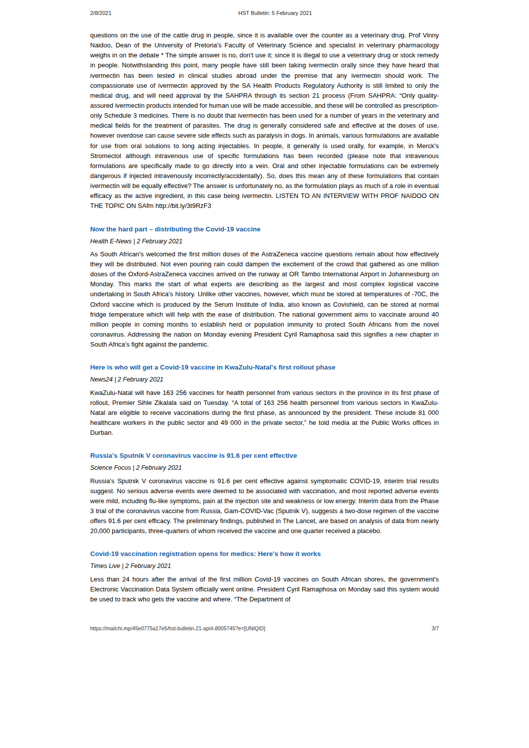2/8/2021 HST Bulletin: 5 February 2021
questions on the use of the cattle drug in people, since it is available over the counter as a veterinary drug. Prof Vinny Naidoo, Dean of the University of Pretoria's Faculty of Veterinary Science and specialist in veterinary pharmacology weighs in on the debate * The simple answer is no, don't use it; since it is illegal to use a veterinary drug or stock remedy in people. Notwithstanding this point, many people have still been taking ivermectin orally since they have heard that ivermectin has been tested in clinical studies abroad under the premise that any ivermectin should work. The compassionate use of ivermectin approved by the SA Health Products Regulatory Authority is still limited to only the medical drug, and will need approval by the SAHPRA through its section 21 process (From SAHPRA: “Only quality-assured ivermectin products intended for human use will be made accessible, and these will be controlled as prescription-only Schedule 3 medicines. There is no doubt that ivermectin has been used for a number of years in the veterinary and medical fields for the treatment of parasites. The drug is generally considered safe and effective at the doses of use, however overdose can cause severe side effects such as paralysis in dogs. In animals, various formulations are available for use from oral solutions to long acting injectables. In people, it generally is used orally, for example, in Merck's Stromectol although intravenous use of specific formulations has been recorded (please note that intravenous formulations are specifically made to go directly into a vein. Oral and other injectable formulations can be extremely dangerous if injected intravenously incorrectly/accidentally). So, does this mean any of these formulations that contain ivermectin will be equally effective? The answer is unfortunately no, as the formulation plays as much of a role in eventual efficacy as the active ingredient, in this case being ivermectin. LISTEN TO AN INTERVIEW WITH PROF NAIDOO ON THE TOPIC ON SAfm http://bit.ly/3t9RzF3
Now the hard part – distributing the Covid-19 vaccine
Health E-News | 2 February 2021
As South African's welcomed the first million doses of the AstraZeneca vaccine questions remain about how effectively they will be distributed. Not even pouring rain could dampen the excitement of the crowd that gathered as one million doses of the Oxford-AstraZeneca vaccines arrived on the runway at OR Tambo International Airport in Johannesburg on Monday. This marks the start of what experts are describing as the largest and most complex logistical vaccine undertaking in South Africa's history. Unlike other vaccines, however, which must be stored at temperatures of -70C, the Oxford vaccine which is produced by the Serum Institute of India, also known as Covishield, can be stored at normal fridge temperature which will help with the ease of distribution. The national government aims to vaccinate around 40 million people in coming months to establish herd or population immunity to protect South Africans from the novel coronavirus. Addressing the nation on Monday evening President Cyril Ramaphosa said this signifies a new chapter in South Africa's fight against the pandemic.
Here is who will get a Covid-19 vaccine in KwaZulu-Natal's first rollout phase
News24 | 2 February 2021
KwaZulu-Natal will have 163 256 vaccines for health personnel from various sectors in the province in its first phase of rollout, Premier Sihle Zikalala said on Tuesday. “A total of 163 256 health personnel from various sectors in KwaZulu-Natal are eligible to receive vaccinations during the first phase, as announced by the president. These include 81 000 healthcare workers in the public sector and 49 000 in the private sector,” he told media at the Public Works offices in Durban.
Russia's Sputnik V coronavirus vaccine is 91.6 per cent effective
Science Focus | 2 February 2021
Russia's Sputnik V coronavirus vaccine is 91.6 per cent effective against symptomatic COVID-19, interim trial results suggest. No serious adverse events were deemed to be associated with vaccination, and most reported adverse events were mild, including flu-like symptoms, pain at the injection site and weakness or low energy. Interim data from the Phase 3 trial of the coronavirus vaccine from Russia, Gam-COVID-Vac (Sputnik V), suggests a two-dose regimen of the vaccine offers 91.6 per cent efficacy. The preliminary findings, published in The Lancet, are based on analysis of data from nearly 20,000 participants, three-quarters of whom received the vaccine and one quarter received a placebo.
Covid-19 vaccination registration opens for medics: Here's how it works
Times Live | 2 February 2021
Less than 24 hours after the arrival of the first million Covid-19 vaccines on South African shores, the government's Electronic Vaccination Data System officially went online. President Cyril Ramaphosa on Monday said this system would be used to track who gets the vaccine and where. “The Department of
https://mailchi.mp/45e0775a17e5/hst-bulletin-21-april-8005745?e=[UNIQID] 3/7